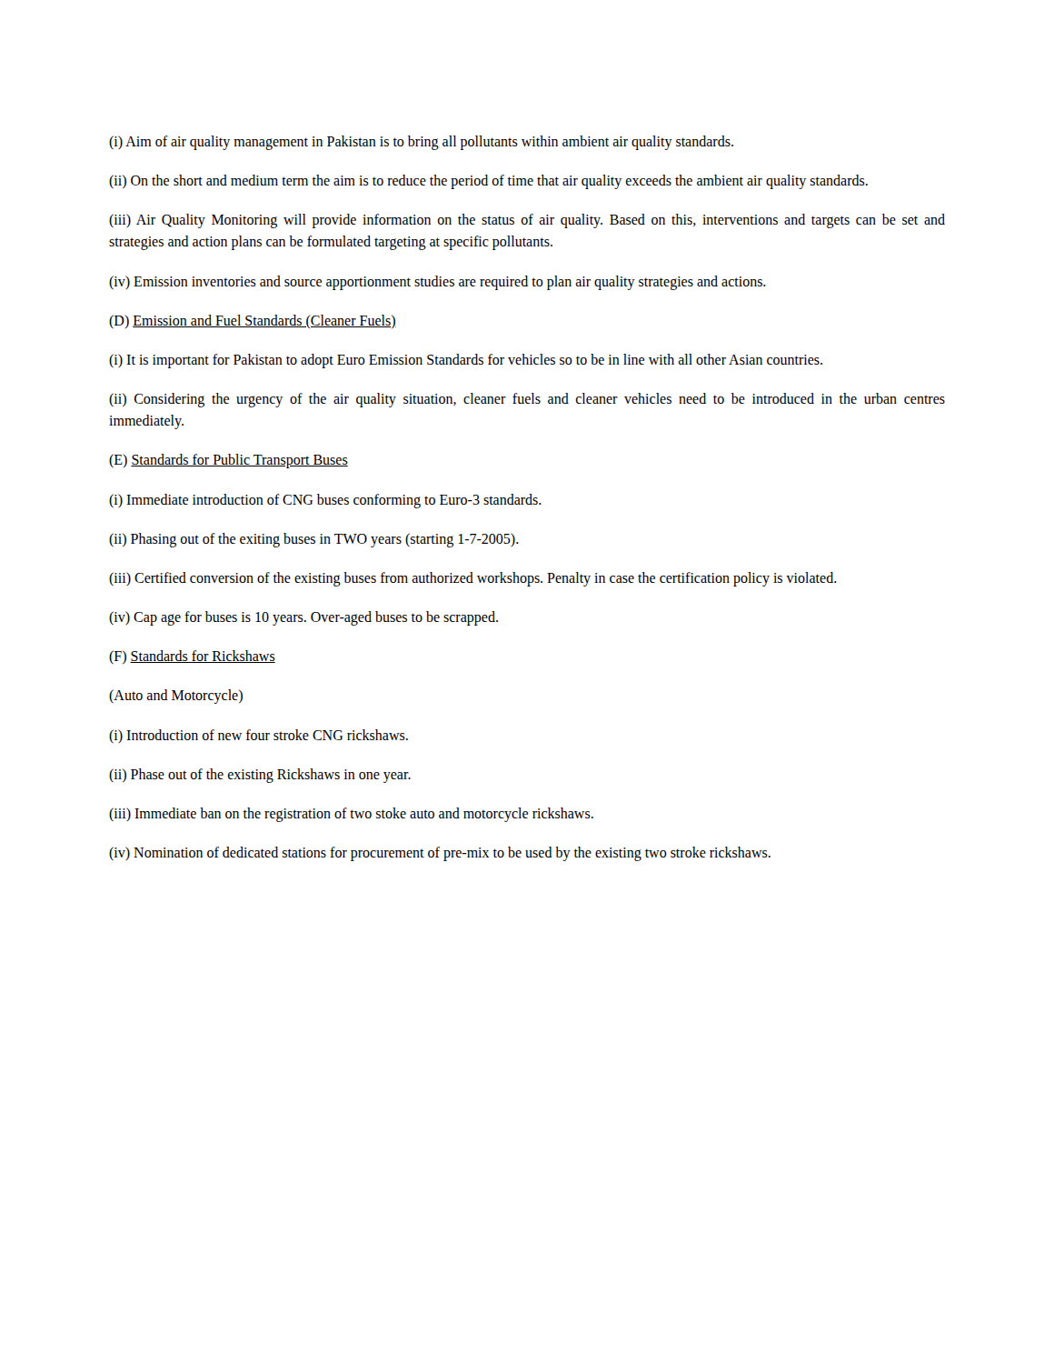(i) Aim of air quality management in Pakistan is to bring all pollutants within ambient air quality standards.
(ii) On the short and medium term the aim is to reduce the period of time that air quality exceeds the ambient air quality standards.
(iii) Air Quality Monitoring will provide information on the status of air quality. Based on this, interventions and targets can be set and strategies and action plans can be formulated targeting at specific pollutants.
(iv) Emission inventories and source apportionment studies are required to plan air quality strategies and actions.
(D) Emission and Fuel Standards (Cleaner Fuels)
(i) It is important for Pakistan to adopt Euro Emission Standards for vehicles so to be in line with all other Asian countries.
(ii) Considering the urgency of the air quality situation, cleaner fuels and cleaner vehicles need to be introduced in the urban centres immediately.
(E) Standards for Public Transport Buses
(i) Immediate introduction of CNG buses conforming to Euro-3 standards.
(ii) Phasing out of the exiting buses in TWO years (starting 1-7-2005).
(iii) Certified conversion of the existing buses from authorized workshops. Penalty in case the certification policy is violated.
(iv) Cap age for buses is 10 years. Over-aged buses to be scrapped.
(F) Standards for Rickshaws
(Auto and Motorcycle)
(i) Introduction of new four stroke CNG rickshaws.
(ii) Phase out of the existing Rickshaws in one year.
(iii) Immediate ban on the registration of two stoke auto and motorcycle rickshaws.
(iv) Nomination of dedicated stations for procurement of pre-mix to be used by the existing two stroke rickshaws.